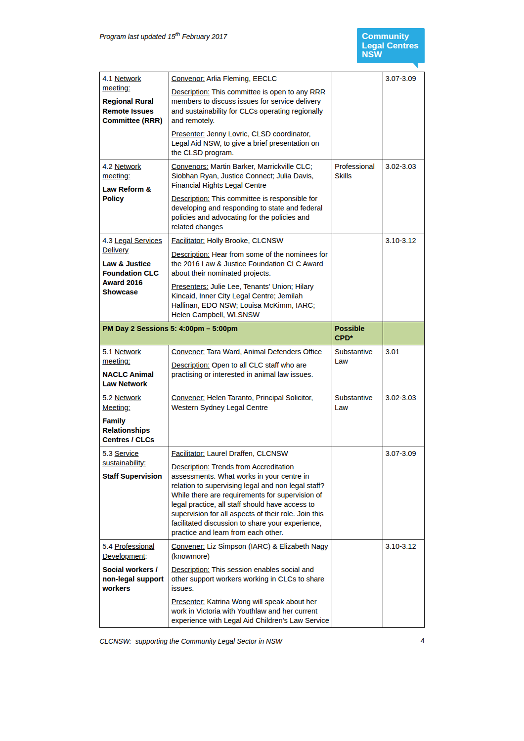Program last updated 15th February 2017
Community Legal Centres NSW
| 4.1 Network meeting: Regional Rural Remote Issues Committee (RRR) | Convenor: Arlia Fleming, EECLC Description: This committee is open to any RRR members to discuss issues for service delivery and sustainability for CLCs operating regionally and remotely. Presenter: Jenny Lovric, CLSD coordinator, Legal Aid NSW, to give a brief presentation on the CLSD program. | | 3.07-3.09 |
| 4.2 Network meeting: Law Reform & Policy | Convenors: Martin Barker, Marrickville CLC; Siobhan Ryan, Justice Connect; Julia Davis, Financial Rights Legal Centre Description: This committee is responsible for developing and responding to state and federal policies and advocating for the policies and related changes | Professional Skills | 3.02-3.03 |
| 4.3 Legal Services Delivery Law & Justice Foundation CLC Award 2016 Showcase | Facilitator: Holly Brooke, CLCNSW Description: Hear from some of the nominees for the 2016 Law & Justice Foundation CLC Award about their nominated projects. Presenters: Julie Lee, Tenants' Union; Hilary Kincaid, Inner City Legal Centre; Jemilah Hallinan, EDO NSW; Louisa McKimm, IARC; Helen Campbell, WLSNSW | | 3.10-3.12 |
| PM Day 2 Sessions 5: 4:00pm – 5:00pm | Possible CPD* | |
| 5.1 Network meeting: NACLC Animal Law Network | Convener: Tara Ward, Animal Defenders Office Description: Open to all CLC staff who are practising or interested in animal law issues. | Substantive Law | 3.01 |
| 5.2 Network Meeting: Family Relationships Centres / CLCs | Convener: Helen Taranto, Principal Solicitor, Western Sydney Legal Centre | Substantive Law | 3.02-3.03 |
| 5.3 Service sustainability: Staff Supervision | Facilitator: Laurel Draffen, CLCNSW Description: Trends from Accreditation assessments. What works in your centre in relation to supervising legal and non legal staff? While there are requirements for supervision of legal practice, all staff should have access to supervision for all aspects of their role. Join this facilitated discussion to share your experience, practice and learn from each other. | | 3.07-3.09 |
| 5.4 Professional Development : Social workers / non-legal support workers | Convener: Liz Simpson (IARC) & Elizabeth Nagy (knowmore) Description: This session enables social and other support workers working in CLCs to share issues. Presenter: Katrina Wong will speak about her work in Victoria with Youthlaw and her current experience with Legal Aid Children’s Law Service | | 3.10-3.12 |
CLCNSW: supporting the Community Legal Sector in NSW
4